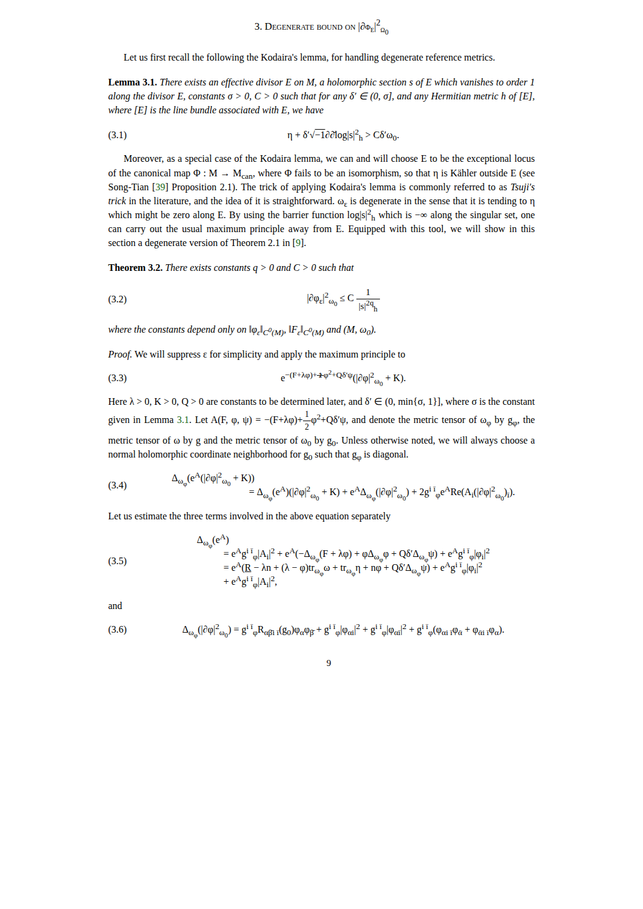3. Degenerate bound on |∂φε|2ω0
Let us first recall the following the Kodaira's lemma, for handling degenerate reference metrics.
Lemma 3.1. There exists an effective divisor E on M, a holomorphic section s of E which vanishes to order 1 along the divisor E, constants σ > 0, C > 0 such that for any δ′ ∈ (0, σ], and any Hermitian metric h of [E], where [E] is the line bundle associated with E, we have
(3.1) η + δ′√−1∂∂̄log|s|2h > Cδ′ω0.
Moreover, as a special case of the Kodaira lemma, we can and will choose E to be the exceptional locus of the canonical map Φ : M → Mcan, where Φ fails to be an isomorphism, so that η is Kähler outside E (see Song-Tian [39] Proposition 2.1). The trick of applying Kodaira's lemma is commonly referred to as Tsuji's trick in the literature, and the idea of it is straightforward. ωε is degenerate in the sense that it is tending to η which might be zero along E. By using the barrier function log|s|2h which is −∞ along the singular set, one can carry out the usual maximum principle away from E. Equipped with this tool, we will show in this section a degenerate version of Theorem 2.1 in [9].
Theorem 3.2. There exists constants q > 0 and C > 0 such that
(3.2) |∂φε|2ω0 ≤ C 1|s|2qh
where the constants depend only on ‖φε‖C0(M), ‖Fε‖C0(M) and (M, ω0).
Proof. We will suppress ε for simplicity and apply the maximum principle to
(3.3) e−(F+λφ)+12φ2+Qδ′ψ(|∂φ|2ω0 + K).
Here λ > 0, K > 0, Q > 0 are constants to be determined later, and δ′ ∈ (0, min{σ, 1}], where σ is the constant given in Lemma 3.1. Let A(F, φ, ψ) = −(F+λφ)+12φ2+Qδ′ψ, and denote the metric tensor of ωφ by gφ, the metric tensor of ω by g and the metric tensor of ω0 by g0. Unless otherwise noted, we will always choose a normal holomorphic coordinate neighborhood for g0 such that gφ is diagonal.
(3.4) Δωφ(eA(|∂φ|2ω0 + K)) = Δωφ(eA)(|∂φ|2ω0 + K) + eAΔωφ(|∂φ|2ω0) + 2gi īφeARe(Ai(|∂φ|2ω0)ī).
Let us estimate the three terms involved in the above equation separately
(3.5) Δωφ(eA) = eAgi īφ|Ai|2 + eA(−Δωφ(F + λφ) + φΔωφφ + Qδ′Δωφψ) + eAgi īφ|φi|2 = eA(R − λn + (λ − φ)trωφω + trωφη + nφ + Qδ′Δωφψ) + eAgi īφ|φi|2 + eAgi īφ|Ai|2,
and
(3.6) Δωφ(|∂φ|2ω0) = gi īφRαβ̄i ī(g0)φαφβ̄ + gi īφ|φαi|2 + gi īφ|φαī|2 + gi īφ(φαi īφᾱ + φᾱi īφα).
9